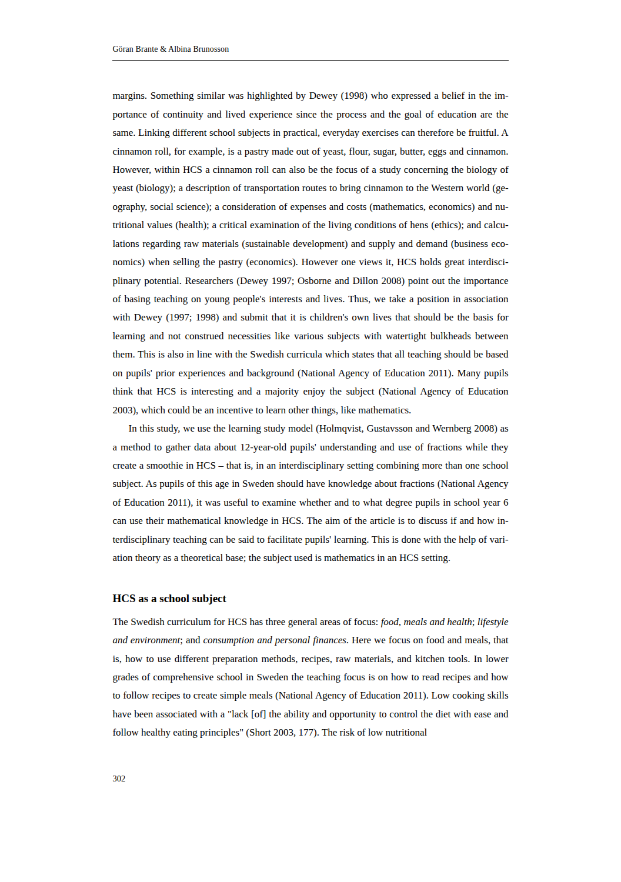Göran Brante & Albina Brunosson
margins. Something similar was highlighted by Dewey (1998) who expressed a belief in the importance of continuity and lived experience since the process and the goal of education are the same. Linking different school subjects in practical, everyday exercises can therefore be fruitful. A cinnamon roll, for example, is a pastry made out of yeast, flour, sugar, butter, eggs and cinnamon. However, within HCS a cinnamon roll can also be the focus of a study concerning the biology of yeast (biology); a description of transportation routes to bring cinnamon to the Western world (geography, social science); a consideration of expenses and costs (mathematics, economics) and nutritional values (health); a critical examination of the living conditions of hens (ethics); and calculations regarding raw materials (sustainable development) and supply and demand (business economics) when selling the pastry (economics). However one views it, HCS holds great interdisciplinary potential. Researchers (Dewey 1997; Osborne and Dillon 2008) point out the importance of basing teaching on young people's interests and lives. Thus, we take a position in association with Dewey (1997; 1998) and submit that it is children's own lives that should be the basis for learning and not construed necessities like various subjects with watertight bulkheads between them. This is also in line with the Swedish curricula which states that all teaching should be based on pupils' prior experiences and background (National Agency of Education 2011). Many pupils think that HCS is interesting and a majority enjoy the subject (National Agency of Education 2003), which could be an incentive to learn other things, like mathematics.
In this study, we use the learning study model (Holmqvist, Gustavsson and Wernberg 2008) as a method to gather data about 12-year-old pupils' understanding and use of fractions while they create a smoothie in HCS – that is, in an interdisciplinary setting combining more than one school subject. As pupils of this age in Sweden should have knowledge about fractions (National Agency of Education 2011), it was useful to examine whether and to what degree pupils in school year 6 can use their mathematical knowledge in HCS. The aim of the article is to discuss if and how interdisciplinary teaching can be said to facilitate pupils' learning. This is done with the help of variation theory as a theoretical base; the subject used is mathematics in an HCS setting.
HCS as a school subject
The Swedish curriculum for HCS has three general areas of focus: food, meals and health; lifestyle and environment; and consumption and personal finances. Here we focus on food and meals, that is, how to use different preparation methods, recipes, raw materials, and kitchen tools. In lower grades of comprehensive school in Sweden the teaching focus is on how to read recipes and how to follow recipes to create simple meals (National Agency of Education 2011). Low cooking skills have been associated with a "lack [of] the ability and opportunity to control the diet with ease and follow healthy eating principles" (Short 2003, 177). The risk of low nutritional
302